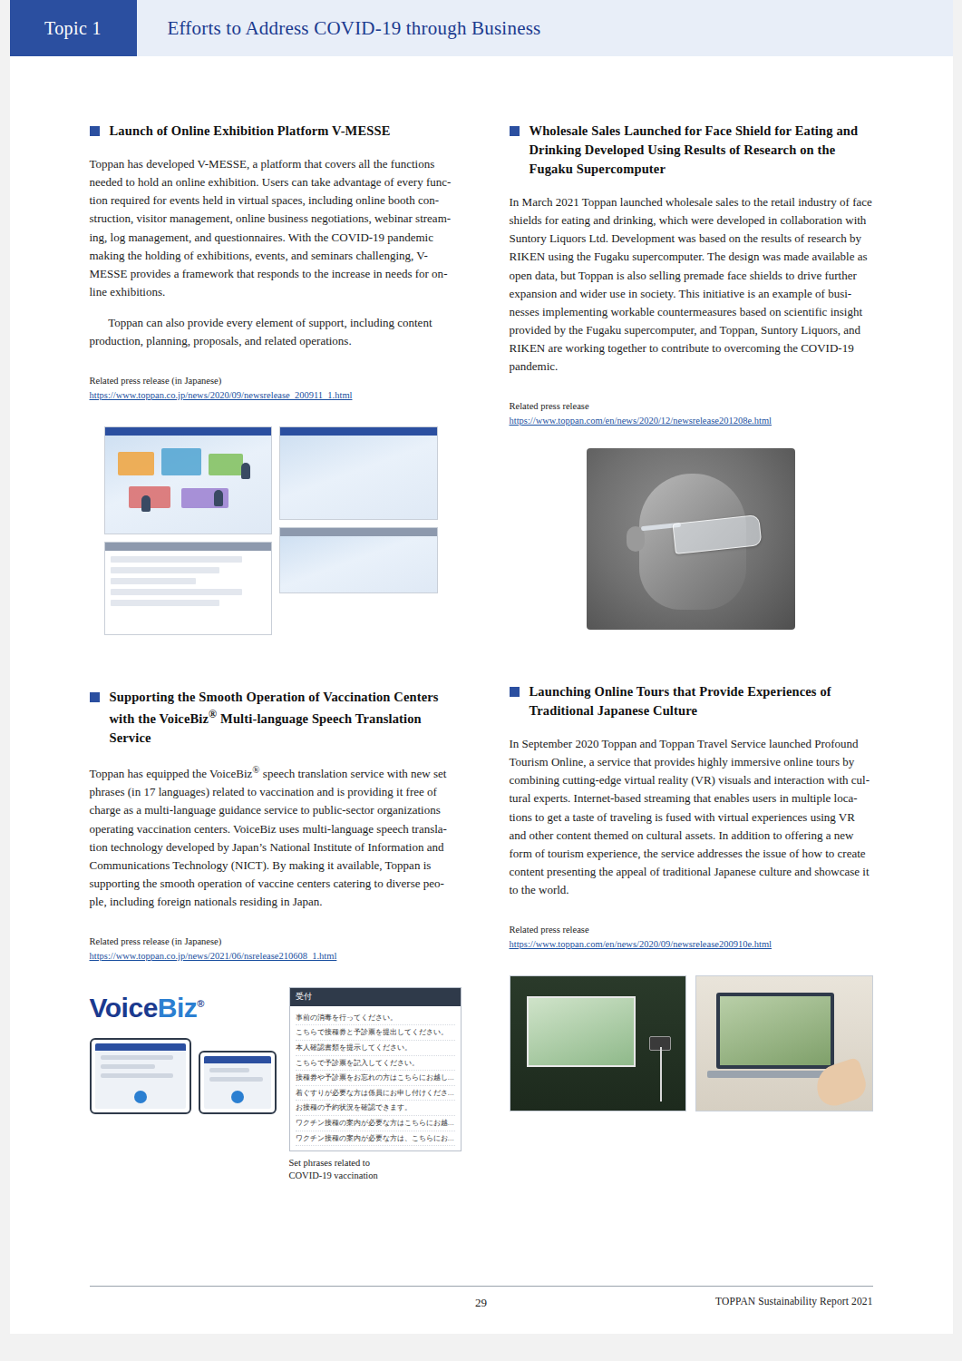Topic 1
Efforts to Address COVID-19 through Business
Launch of Online Exhibition Platform V-MESSE
Toppan has developed V-MESSE, a platform that covers all the functions needed to hold an online exhibition. Users can take advantage of every function required for events held in virtual spaces, including online booth construction, visitor management, online business negotiations, webinar streaming, log management, and questionnaires. With the COVID-19 pandemic making the holding of exhibitions, events, and seminars challenging, V-MESSE provides a framework that responds to the increase in needs for online exhibitions.
Toppan can also provide every element of support, including content production, planning, proposals, and related operations.
Related press release (in Japanese)
https://www.toppan.co.jp/news/2020/09/newsrelease_200911_1.html
Supporting the Smooth Operation of Vaccination Centers with the VoiceBiz® Multi-language Speech Translation Service
Toppan has equipped the VoiceBiz® speech translation service with new set phrases (in 17 languages) related to vaccination and is providing it free of charge as a multi-language guidance service to public-sector organizations operating vaccination centers. VoiceBiz uses multi-language speech translation technology developed by Japan’s National Institute of Information and Communications Technology (NICT). By making it available, Toppan is supporting the smooth operation of vaccine centers catering to diverse people, including foreign nationals residing in Japan.
Related press release (in Japanese)
https://www.toppan.co.jp/news/2021/06/nsrelease210608_1.html
VoiceBiz®
受付
事前の消毒を行ってください。
こちらで接種券と予診票を提出してください。
本人確認書類を提示してください。
こちらで予診票を記入してください。
接種券や予診票をお忘れの方はこちらにお越しください。
着ぐすりが必要な方は係員にお申し付けください。
お接種の予約状況を確認できます。
ワクチン接種の案内が必要な方はこちらにお越しください。
ワクチン接種の案内が必要な方は、こちらにお越しください。
Set phrases related to
COVID-19 vaccination
Wholesale Sales Launched for Face Shield for Eating and Drinking Developed Using Results of Research on the Fugaku Supercomputer
In March 2021 Toppan launched wholesale sales to the retail industry of face shields for eating and drinking, which were developed in collaboration with Suntory Liquors Ltd. Development was based on the results of research by RIKEN using the Fugaku supercomputer. The design was made available as open data, but Toppan is also selling premade face shields to drive further expansion and wider use in society. This initiative is an example of businesses implementing workable countermeasures based on scientific insight provided by the Fugaku supercomputer, and Toppan, Suntory Liquors, and RIKEN are working together to contribute to overcoming the COVID-19 pandemic.
Related press release
https://www.toppan.com/en/news/2020/12/newsrelease201208e.html
Launching Online Tours that Provide Experiences of Traditional Japanese Culture
In September 2020 Toppan and Toppan Travel Service launched Profound Tourism Online, a service that provides highly immersive online tours by combining cutting-edge virtual reality (VR) visuals and interaction with cultural experts. Internet-based streaming that enables users in multiple locations to get a taste of traveling is fused with virtual experiences using VR and other content themed on cultural assets. In addition to offering a new form of tourism experience, the service addresses the issue of how to create content presenting the appeal of traditional Japanese culture and showcase it to the world.
Related press release
https://www.toppan.com/en/news/2020/09/newsrelease200910e.html
29 TOPPAN Sustainability Report 2021